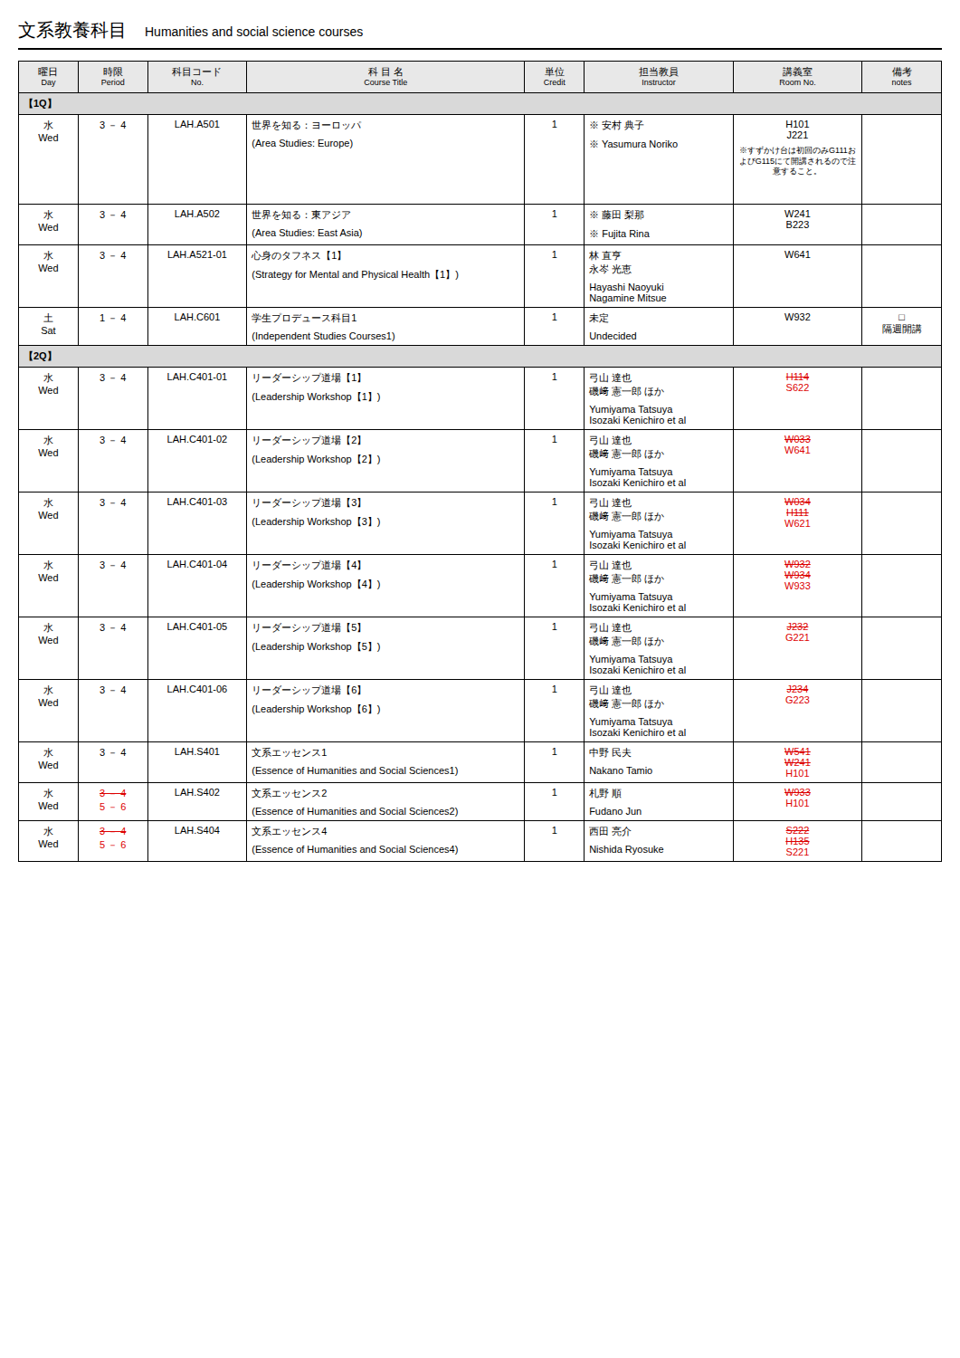文系教養科目Humanities and social science courses
| 曜日 Day | 時限 Period | 科目コード No. | 科 目 名 Course Title | 単位 Credit | 担当教員 Instructor | 講義室 Room No. | 備考 notes |
| --- | --- | --- | --- | --- | --- | --- | --- |
| 【1Q】 |
| 水 Wed | 3 － 4 | LAH.A501 | 世界を知る：ヨーロッパ (Area Studies: Europe) | 1 | ※ 安村 典子 ※ Yasumura Noriko | H101 J221 ※すずかけ台は初回のみG111およびG115にて開講されるので注意すること。 | |
| 水 Wed | 3 － 4 | LAH.A502 | 世界を知る：東アジア (Area Studies: East Asia) | 1 | ※ 藤田 梨那 ※ Fujita Rina | W241 B223 | |
| 水 Wed | 3 － 4 | LAH.A521-01 | 心身のタフネス【1】 (Strategy for Mental and Physical Health【1】) | 1 | 林 直亨 永岑 光恵 Hayashi Naoyuki Nagamine Mitsue | W641 | |
| 土 Sat | 1 － 4 | LAH.C601 | 学生プロデュース科目1 (Independent Studies Courses1) | 1 | 未定 Undecided | W932 | □ 隔週開講 |
| 【2Q】 |
| 水 Wed | 3 － 4 | LAH.C401-01 | リーダーシップ道場【1】 (Leadership Workshop【1】) | 1 | 弓山 達也 磯﨑 憲一郎 ほか Yumiyama Tatsuya Isozaki Kenichiro et al | H114 S622 | |
| 水 Wed | 3 － 4 | LAH.C401-02 | リーダーシップ道場【2】 (Leadership Workshop【2】) | 1 | 弓山 達也 磯﨑 憲一郎 ほか Yumiyama Tatsuya Isozaki Kenichiro et al | W033 W641 | |
| 水 Wed | 3 － 4 | LAH.C401-03 | リーダーシップ道場【3】 (Leadership Workshop【3】) | 1 | 弓山 達也 磯﨑 憲一郎 ほか Yumiyama Tatsuya Isozaki Kenichiro et al | W034 H111 W621 | |
| 水 Wed | 3 － 4 | LAH.C401-04 | リーダーシップ道場【4】 (Leadership Workshop【4】) | 1 | 弓山 達也 磯﨑 憲一郎 ほか Yumiyama Tatsuya Isozaki Kenichiro et al | W932 W934 W933 | |
| 水 Wed | 3 － 4 | LAH.C401-05 | リーダーシップ道場【5】 (Leadership Workshop【5】) | 1 | 弓山 達也 磯﨑 憲一郎 ほか Yumiyama Tatsuya Isozaki Kenichiro et al | J232 G221 | |
| 水 Wed | 3 － 4 | LAH.C401-06 | リーダーシップ道場【6】 (Leadership Workshop【6】) | 1 | 弓山 達也 磯﨑 憲一郎 ほか Yumiyama Tatsuya Isozaki Kenichiro et al | J234 G223 | |
| 水 Wed | 3 － 4 | LAH.S401 | 文系エッセンス1 (Essence of Humanities and Social Sciences1) | 1 | 中野 民夫 Nakano Tamio | W541 W241 H101 | |
| 水 Wed | 3 － 4 5 － 6 | LAH.S402 | 文系エッセンス2 (Essence of Humanities and Social Sciences2) | 1 | 札野 順 Fudano Jun | W933 H101 | |
| 水 Wed | 3 － 4 5 － 6 | LAH.S404 | 文系エッセンス4 (Essence of Humanities and Social Sciences4) | 1 | 西田 亮介 Nishida Ryosuke | S222 H135 S221 | |